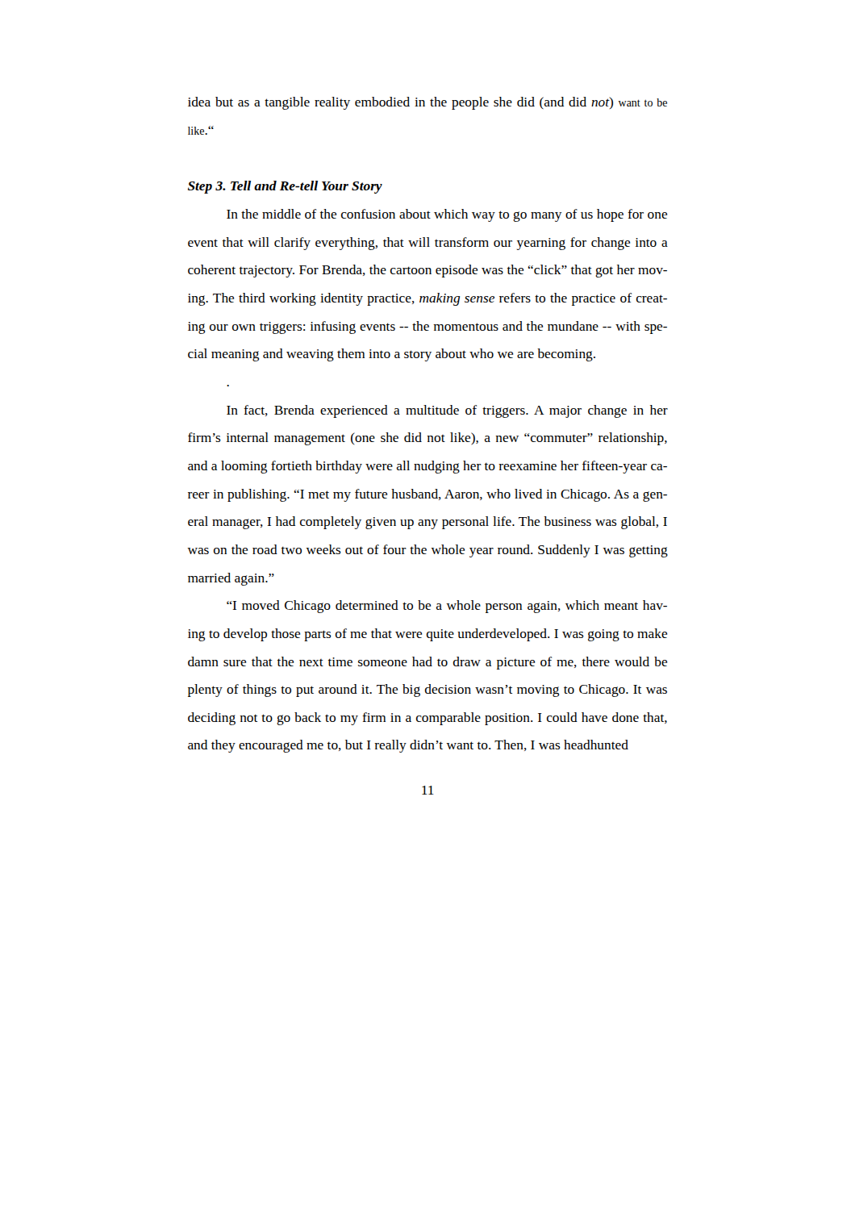idea but as a tangible reality embodied in the people she did (and did not) want to be like.“
Step 3. Tell and Re-tell Your Story
In the middle of the confusion about which way to go many of us hope for one event that will clarify everything, that will transform our yearning for change into a coherent trajectory. For Brenda, the cartoon episode was the “click” that got her moving. The third working identity practice, making sense refers to the practice of creating our own triggers: infusing events -- the momentous and the mundane -- with special meaning and weaving them into a story about who we are becoming.
.
In fact, Brenda experienced a multitude of triggers. A major change in her firm’s internal management (one she did not like), a new “commuter” relationship, and a looming fortieth birthday were all nudging her to reexamine her fifteen-year career in publishing. “I met my future husband, Aaron, who lived in Chicago. As a general manager, I had completely given up any personal life. The business was global, I was on the road two weeks out of four the whole year round. Suddenly I was getting married again.”
“I moved Chicago determined to be a whole person again, which meant having to develop those parts of me that were quite underdeveloped. I was going to make damn sure that the next time someone had to draw a picture of me, there would be plenty of things to put around it. The big decision wasn’t moving to Chicago. It was deciding not to go back to my firm in a comparable position. I could have done that, and they encouraged me to, but I really didn’t want to. Then, I was headhunted
11